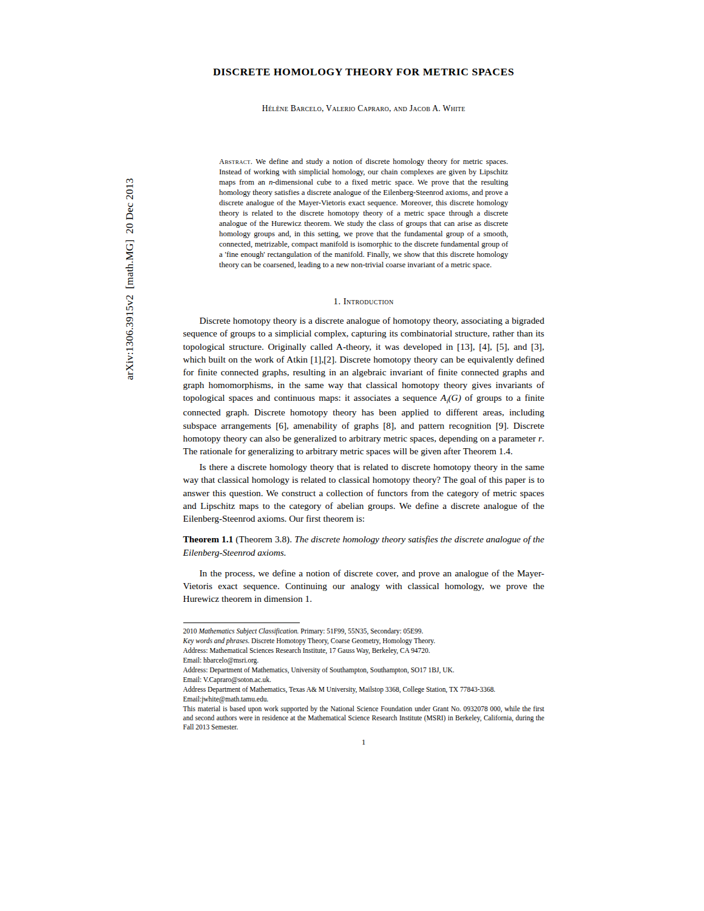arXiv:1306.3915v2 [math.MG] 20 Dec 2013
Discrete homology theory for metric spaces
Hélène Barcelo, Valerio Capraro, and Jacob A. White
Abstract. We define and study a notion of discrete homology theory for metric spaces. Instead of working with simplicial homology, our chain complexes are given by Lipschitz maps from an n-dimensional cube to a fixed metric space. We prove that the resulting homology theory satisfies a discrete analogue of the Eilenberg-Steenrod axioms, and prove a discrete analogue of the Mayer-Vietoris exact sequence. Moreover, this discrete homology theory is related to the discrete homotopy theory of a metric space through a discrete analogue of the Hurewicz theorem. We study the class of groups that can arise as discrete homology groups and, in this setting, we prove that the fundamental group of a smooth, connected, metrizable, compact manifold is isomorphic to the discrete fundamental group of a 'fine enough' rectangulation of the manifold. Finally, we show that this discrete homology theory can be coarsened, leading to a new non-trivial coarse invariant of a metric space.
1. Introduction
Discrete homotopy theory is a discrete analogue of homotopy theory, associating a bigraded sequence of groups to a simplicial complex, capturing its combinatorial structure, rather than its topological structure. Originally called A-theory, it was developed in [13], [4], [5], and [3], which built on the work of Atkin [1],[2]. Discrete homotopy theory can be equivalently defined for finite connected graphs, resulting in an algebraic invariant of finite connected graphs and graph homomorphisms, in the same way that classical homotopy theory gives invariants of topological spaces and continuous maps: it associates a sequence Ai(G) of groups to a finite connected graph. Discrete homotopy theory has been applied to different areas, including subspace arrangements [6], amenability of graphs [8], and pattern recognition [9]. Discrete homotopy theory can also be generalized to arbitrary metric spaces, depending on a parameter r. The rationale for generalizing to arbitrary metric spaces will be given after Theorem 1.4.
Is there a discrete homology theory that is related to discrete homotopy theory in the same way that classical homology is related to classical homotopy theory? The goal of this paper is to answer this question. We construct a collection of functors from the category of metric spaces and Lipschitz maps to the category of abelian groups. We define a discrete analogue of the Eilenberg-Steenrod axioms. Our first theorem is:
Theorem 1.1 (Theorem 3.8). The discrete homology theory satisfies the discrete analogue of the Eilenberg-Steenrod axioms.
In the process, we define a notion of discrete cover, and prove an analogue of the Mayer-Vietoris exact sequence. Continuing our analogy with classical homology, we prove the Hurewicz theorem in dimension 1.
2010 Mathematics Subject Classification. Primary: 51F99, 55N35, Secondary: 05E99.
Key words and phrases. Discrete Homotopy Theory, Coarse Geometry, Homology Theory.
Address: Mathematical Sciences Research Institute, 17 Gauss Way, Berkeley, CA 94720.
Email: hbarcelo@msri.org.
Address: Department of Mathematics, University of Southampton, Southampton, SO17 1BJ, UK.
Email: V.Capraro@soton.ac.uk.
Address Department of Mathematics, Texas A& M University, Mailstop 3368, College Station, TX 77843-3368.
Email:jwhite@math.tamu.edu.
This material is based upon work supported by the National Science Foundation under Grant No. 0932078 000, while the first and second authors were in residence at the Mathematical Science Research Institute (MSRI) in Berkeley, California, during the Fall 2013 Semester.
1